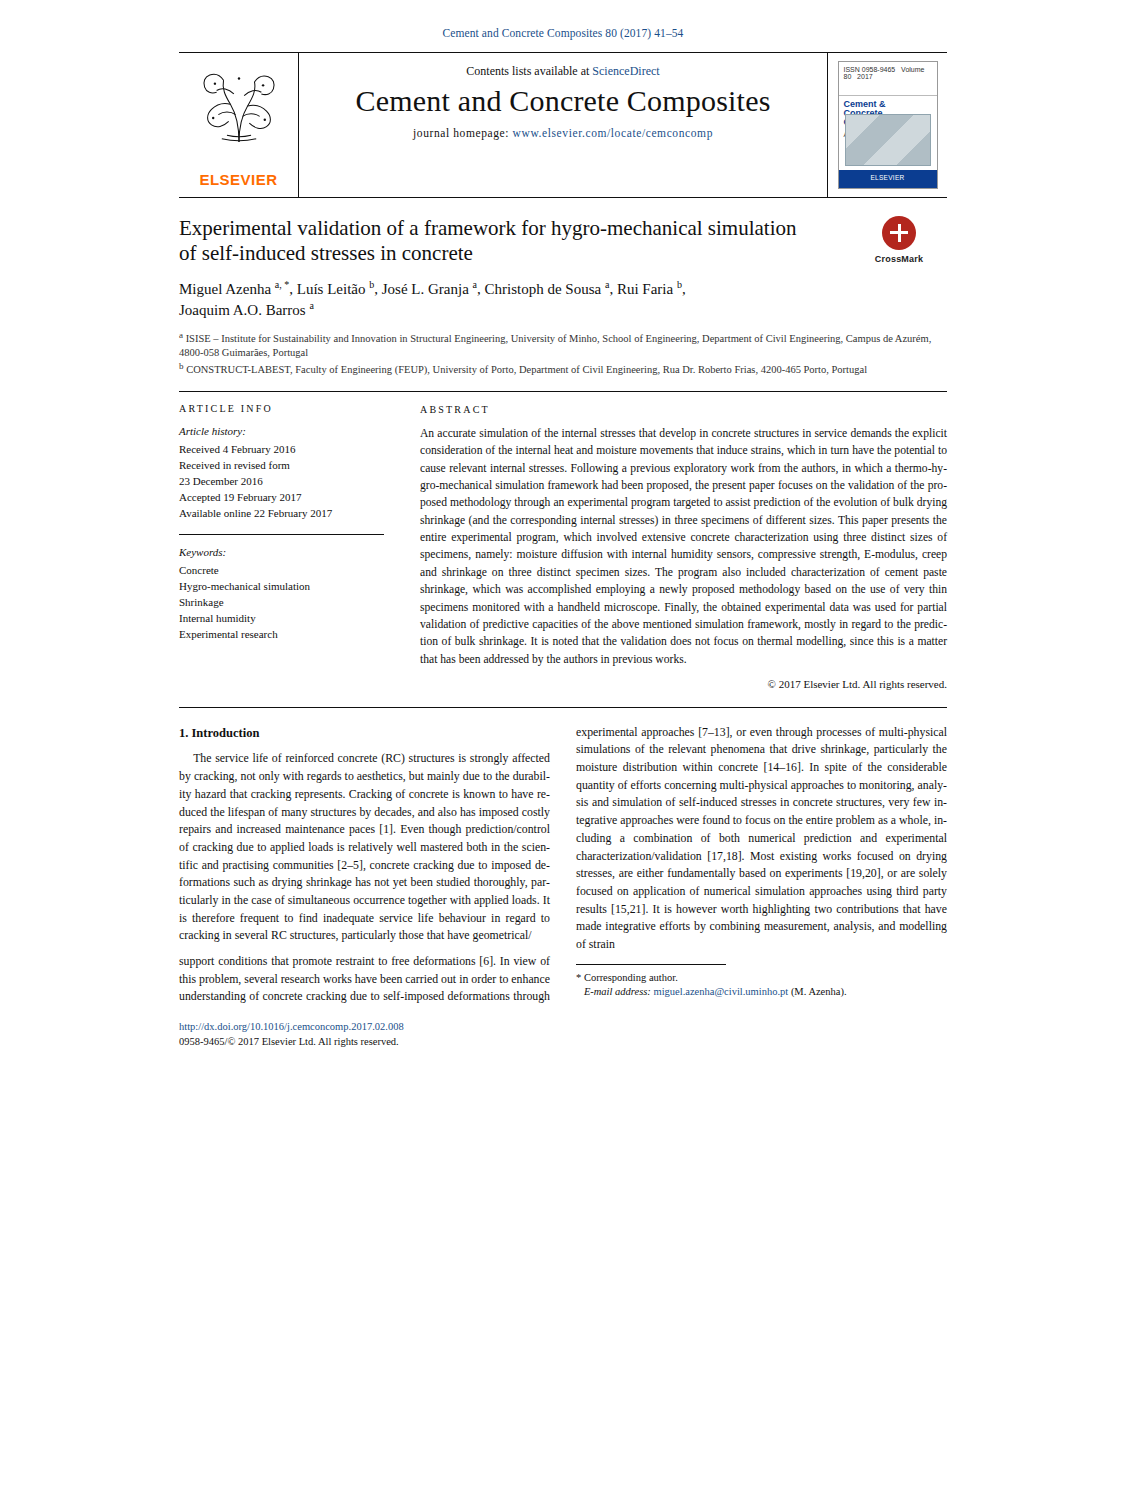Cement and Concrete Composites 80 (2017) 41–54
Elsevier
Contents lists available at ScienceDirect
Cement and Concrete Composites
journal homepage: www.elsevier.com/locate/cemconcomp
ISSN 0958-9465 Volume 80 2017
Cement &
Concrete
Composites
An International Journal
ELSEVIER
CrossMark
Experimental validation of a framework for hygro-mechanical simulation of self-induced stresses in concrete
Miguel Azenha a, *, Luís Leitão b, José L. Granja a, Christoph de Sousa a, Rui Faria b,
Joaquim A.O. Barros a
a ISISE – Institute for Sustainability and Innovation in Structural Engineering, University of Minho, School of Engineering, Department of Civil Engineering, Campus de Azurém, 4800-058 Guimarães, Portugal
b CONSTRUCT-LABEST, Faculty of Engineering (FEUP), University of Porto, Department of Civil Engineering, Rua Dr. Roberto Frias, 4200-465 Porto, Portugal
Article info
Article history:
Received 4 February 2016
Received in revised form
23 December 2016
Accepted 19 February 2017
Available online 22 February 2017
Keywords:
Concrete
Hygro-mechanical simulation
Shrinkage
Internal humidity
Experimental research
Abstract
An accurate simulation of the internal stresses that develop in concrete structures in service demands the explicit consideration of the internal heat and moisture movements that induce strains, which in turn have the potential to cause relevant internal stresses. Following a previous exploratory work from the authors, in which a thermo-hygro-mechanical simulation framework had been proposed, the present paper focuses on the validation of the proposed methodology through an experimental program targeted to assist prediction of the evolution of bulk drying shrinkage (and the corresponding internal stresses) in three specimens of different sizes. This paper presents the entire experimental program, which involved extensive concrete characterization using three distinct sizes of specimens, namely: moisture diffusion with internal humidity sensors, compressive strength, E-modulus, creep and shrinkage on three distinct specimen sizes. The program also included characterization of cement paste shrinkage, which was accomplished employing a newly proposed methodology based on the use of very thin specimens monitored with a handheld microscope. Finally, the obtained experimental data was used for partial validation of predictive capacities of the above mentioned simulation framework, mostly in regard to the prediction of bulk shrinkage. It is noted that the validation does not focus on thermal modelling, since this is a matter that has been addressed by the authors in previous works.
© 2017 Elsevier Ltd. All rights reserved.
1. Introduction
The service life of reinforced concrete (RC) structures is strongly affected by cracking, not only with regards to aesthetics, but mainly due to the durability hazard that cracking represents. Cracking of concrete is known to have reduced the lifespan of many structures by decades, and also has imposed costly repairs and increased maintenance paces [1]. Even though prediction/control of cracking due to applied loads is relatively well mastered both in the scientific and practising communities [2–5], concrete cracking due to imposed deformations such as drying shrinkage has not yet been studied thoroughly, particularly in the case of simultaneous occurrence together with applied loads. It is therefore frequent to find inadequate service life behaviour in regard to cracking in several RC structures, particularly those that have geometrical/
support conditions that promote restraint to free deformations [6]. In view of this problem, several research works have been carried out in order to enhance understanding of concrete cracking due to self-imposed deformations through experimental approaches [7–13], or even through processes of multi-physical simulations of the relevant phenomena that drive shrinkage, particularly the moisture distribution within concrete [14–16]. In spite of the considerable quantity of efforts concerning multi-physical approaches to monitoring, analysis and simulation of self-induced stresses in concrete structures, very few integrative approaches were found to focus on the entire problem as a whole, including a combination of both numerical prediction and experimental characterization/validation [17,18]. Most existing works focused on drying stresses, are either fundamentally based on experiments [19,20], or are solely focused on application of numerical simulation approaches using third party results [15,21]. It is however worth highlighting two contributions that have made integrative efforts by combining measurement, analysis, and modelling of strain
* Corresponding author.
E-mail address: miguel.azenha@civil.uminho.pt (M. Azenha).
http://dx.doi.org/10.1016/j.cemconcomp.2017.02.008
0958-9465/© 2017 Elsevier Ltd. All rights reserved.